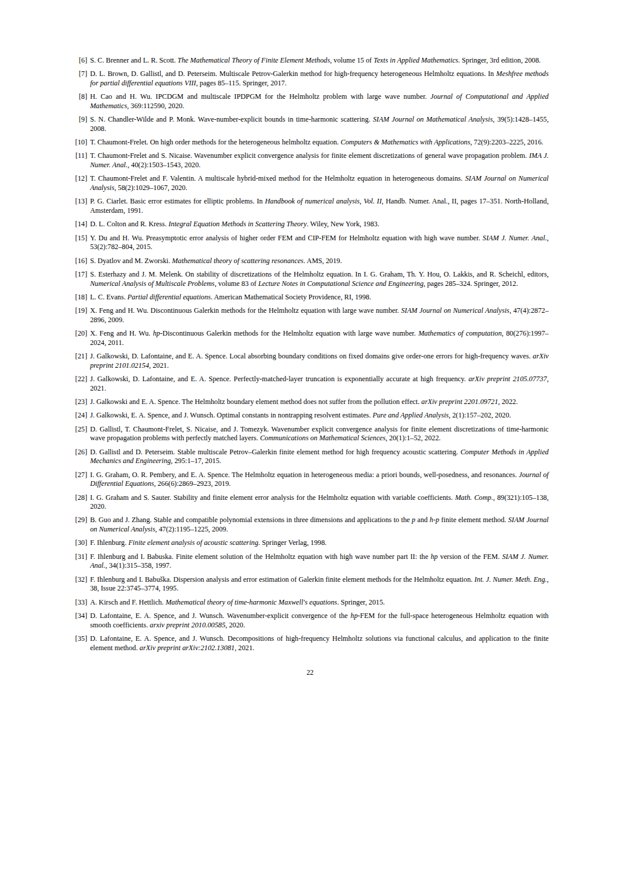[6] S. C. Brenner and L. R. Scott. The Mathematical Theory of Finite Element Methods, volume 15 of Texts in Applied Mathematics. Springer, 3rd edition, 2008.
[7] D. L. Brown, D. Gallistl, and D. Peterseim. Multiscale Petrov-Galerkin method for high-frequency heterogeneous Helmholtz equations. In Meshfree methods for partial differential equations VIII, pages 85–115. Springer, 2017.
[8] H. Cao and H. Wu. IPCDGM and multiscale IPDPGM for the Helmholtz problem with large wave number. Journal of Computational and Applied Mathematics, 369:112590, 2020.
[9] S. N. Chandler-Wilde and P. Monk. Wave-number-explicit bounds in time-harmonic scattering. SIAM Journal on Mathematical Analysis, 39(5):1428–1455, 2008.
[10] T. Chaumont-Frelet. On high order methods for the heterogeneous helmholtz equation. Computers & Mathematics with Applications, 72(9):2203–2225, 2016.
[11] T. Chaumont-Frelet and S. Nicaise. Wavenumber explicit convergence analysis for finite element discretizations of general wave propagation problem. IMA J. Numer. Anal., 40(2):1503–1543, 2020.
[12] T. Chaumont-Frelet and F. Valentin. A multiscale hybrid-mixed method for the Helmholtz equation in heterogeneous domains. SIAM Journal on Numerical Analysis, 58(2):1029–1067, 2020.
[13] P. G. Ciarlet. Basic error estimates for elliptic problems. In Handbook of numerical analysis, Vol. II, Handb. Numer. Anal., II, pages 17–351. North-Holland, Amsterdam, 1991.
[14] D. L. Colton and R. Kress. Integral Equation Methods in Scattering Theory. Wiley, New York, 1983.
[15] Y. Du and H. Wu. Preasymptotic error analysis of higher order FEM and CIP-FEM for Helmholtz equation with high wave number. SIAM J. Numer. Anal., 53(2):782–804, 2015.
[16] S. Dyatlov and M. Zworski. Mathematical theory of scattering resonances. AMS, 2019.
[17] S. Esterhazy and J. M. Melenk. On stability of discretizations of the Helmholtz equation. In I. G. Graham, Th. Y. Hou, O. Lakkis, and R. Scheichl, editors, Numerical Analysis of Multiscale Problems, volume 83 of Lecture Notes in Computational Science and Engineering, pages 285–324. Springer, 2012.
[18] L. C. Evans. Partial differential equations. American Mathematical Society Providence, RI, 1998.
[19] X. Feng and H. Wu. Discontinuous Galerkin methods for the Helmholtz equation with large wave number. SIAM Journal on Numerical Analysis, 47(4):2872–2896, 2009.
[20] X. Feng and H. Wu. hp-Discontinuous Galerkin methods for the Helmholtz equation with large wave number. Mathematics of computation, 80(276):1997–2024, 2011.
[21] J. Galkowski, D. Lafontaine, and E. A. Spence. Local absorbing boundary conditions on fixed domains give order-one errors for high-frequency waves. arXiv preprint 2101.02154, 2021.
[22] J. Galkowski, D. Lafontaine, and E. A. Spence. Perfectly-matched-layer truncation is exponentially accurate at high frequency. arXiv preprint 2105.07737, 2021.
[23] J. Galkowski and E. A. Spence. The Helmholtz boundary element method does not suffer from the pollution effect. arXiv preprint 2201.09721, 2022.
[24] J. Galkowski, E. A. Spence, and J. Wunsch. Optimal constants in nontrapping resolvent estimates. Pure and Applied Analysis, 2(1):157–202, 2020.
[25] D. Gallistl, T. Chaumont-Frelet, S. Nicaise, and J. Tomezyk. Wavenumber explicit convergence analysis for finite element discretizations of time-harmonic wave propagation problems with perfectly matched layers. Communications on Mathematical Sciences, 20(1):1–52, 2022.
[26] D. Gallistl and D. Peterseim. Stable multiscale Petrov–Galerkin finite element method for high frequency acoustic scattering. Computer Methods in Applied Mechanics and Engineering, 295:1–17, 2015.
[27] I. G. Graham, O. R. Pembery, and E. A. Spence. The Helmholtz equation in heterogeneous media: a priori bounds, well-posedness, and resonances. Journal of Differential Equations, 266(6):2869–2923, 2019.
[28] I. G. Graham and S. Sauter. Stability and finite element error analysis for the Helmholtz equation with variable coefficients. Math. Comp., 89(321):105–138, 2020.
[29] B. Guo and J. Zhang. Stable and compatible polynomial extensions in three dimensions and applications to the p and h-p finite element method. SIAM Journal on Numerical Analysis, 47(2):1195–1225, 2009.
[30] F. Ihlenburg. Finite element analysis of acoustic scattering. Springer Verlag, 1998.
[31] F. Ihlenburg and I. Babuska. Finite element solution of the Helmholtz equation with high wave number part II: the hp version of the FEM. SIAM J. Numer. Anal., 34(1):315–358, 1997.
[32] F. Ihlenburg and I. Babuška. Dispersion analysis and error estimation of Galerkin finite element methods for the Helmholtz equation. Int. J. Numer. Meth. Eng., 38, Issue 22:3745–3774, 1995.
[33] A. Kirsch and F. Hettlich. Mathematical theory of time-harmonic Maxwell's equations. Springer, 2015.
[34] D. Lafontaine, E. A. Spence, and J. Wunsch. Wavenumber-explicit convergence of the hp-FEM for the full-space heterogeneous Helmholtz equation with smooth coefficients. arxiv preprint 2010.00585, 2020.
[35] D. Lafontaine, E. A. Spence, and J. Wunsch. Decompositions of high-frequency Helmholtz solutions via functional calculus, and application to the finite element method. arXiv preprint arXiv:2102.13081, 2021.
22